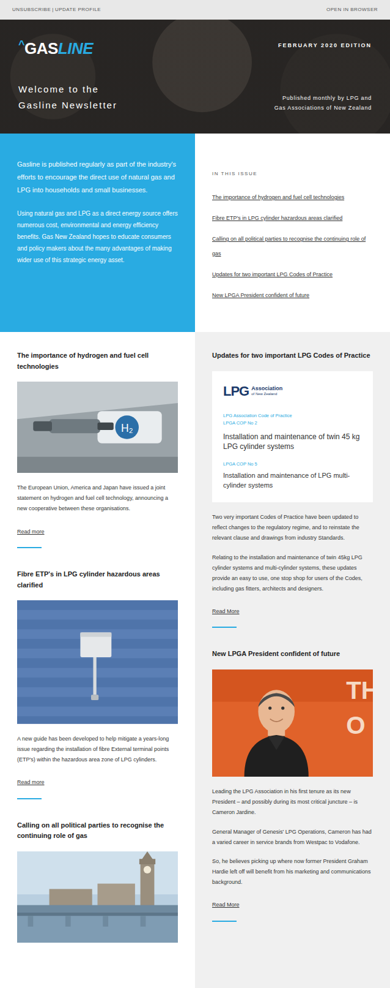UNSUBSCRIBE|UPDATE PROFILE
OPEN IN BROWSER
^GAS LINE
FEBRUARY 2020 EDITION
Welcome to the
Gasline Newsletter
Published monthly by LPG and
Gas Associations of New Zealand
Gasline is published regularly as part of the industry's efforts to encourage the direct use of natural gas and LPG into households and small businesses.
Using natural gas and LPG as a direct energy source offers numerous cost, environmental and energy efficiency benefits. Gas New Zealand hopes to educate consumers and policy makers about the many advantages of making wider use of this strategic energy asset.
IN THIS ISSUE
The importance of hydrogen and fuel cell technologies
Fibre ETP's in LPG cylinder hazardous areas clarified
Calling on all political parties to recognise the continuing role of gas
Updates for two important LPG Codes of Practice
New LPGA President confident of future
The importance of hydrogen and fuel cell technologies
H₂
The European Union, America and Japan have issued a joint statement on hydrogen and fuel cell technology, announcing a new cooperative between these organisations.
Read more
Fibre ETP's in LPG cylinder hazardous areas clarified
A new guide has been developed to help mitigate a years-long issue regarding the installation of fibre External terminal points (ETP's) within the hazardous area zone of LPG cylinders.
Read more
Calling on all political parties to recognise the continuing role of gas
Updates for two important LPG Codes of Practice
LPG Associationof New Zealand
LPG Association Code of Practice
LPGA COP No 2
Installation and maintenance of twin 45 kg LPG cylinder systems
LPGA COP No 5
Installation and maintenance of LPG multi-cylinder systems
Two very important Codes of Practice have been updated to reflect changes to the regulatory regime, and to reinstate the relevant clause and drawings from industry Standards.
Relating to the installation and maintenance of twin 45kg LPG cylinder systems and multi-cylinder systems, these updates provide an easy to use, one stop shop for users of the Codes, including gas fitters, architects and designers.
Read More
New LPGA President confident of future
TH O
Leading the LPG Association in his first tenure as its new President – and possibly during its most critical juncture – is Cameron Jardine.
General Manager of Genesis' LPG Operations, Cameron has had a varied career in service brands from Westpac to Vodafone.
So, he believes picking up where now former President Graham Hardie left off will benefit from his marketing and communications background.
Read More